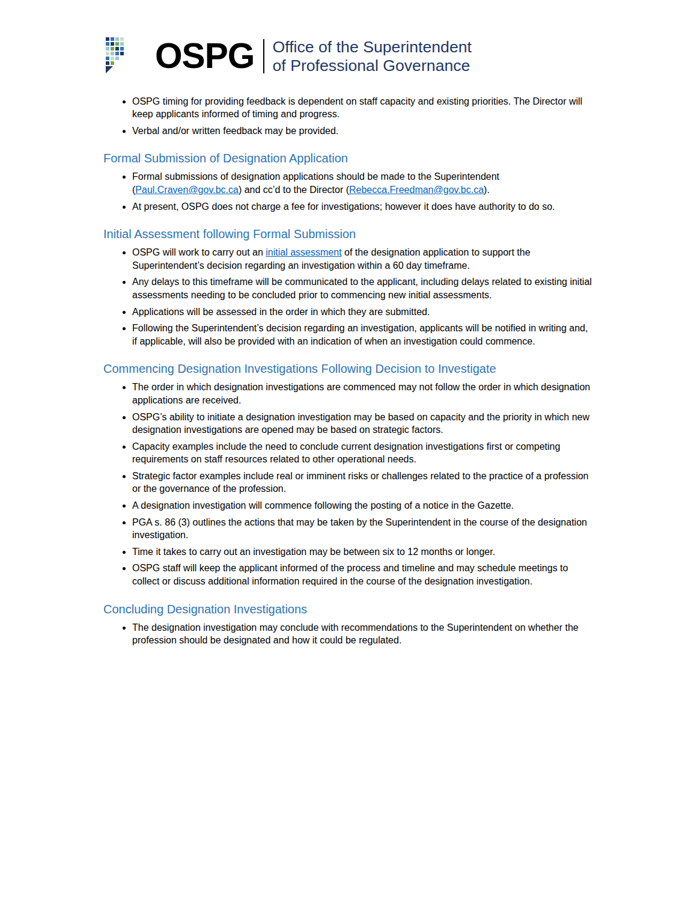OSPG Office of the Superintendent
of Professional Governance
OSPG timing for providing feedback is dependent on staff capacity and existing priorities. The Director will keep applicants informed of timing and progress.
Verbal and/or written feedback may be provided.
Formal Submission of Designation Application
Formal submissions of designation applications should be made to the Superintendent (Paul.Craven@gov.bc.ca) and cc’d to the Director (Rebecca.Freedman@gov.bc.ca).
At present, OSPG does not charge a fee for investigations; however it does have authority to do so.
Initial Assessment following Formal Submission
OSPG will work to carry out an initial assessment of the designation application to support the Superintendent’s decision regarding an investigation within a 60 day timeframe.
Any delays to this timeframe will be communicated to the applicant, including delays related to existing initial assessments needing to be concluded prior to commencing new initial assessments.
Applications will be assessed in the order in which they are submitted.
Following the Superintendent’s decision regarding an investigation, applicants will be notified in writing and, if applicable, will also be provided with an indication of when an investigation could commence.
Commencing Designation Investigations Following Decision to Investigate
The order in which designation investigations are commenced may not follow the order in which designation applications are received.
OSPG’s ability to initiate a designation investigation may be based on capacity and the priority in which new designation investigations are opened may be based on strategic factors.
Capacity examples include the need to conclude current designation investigations first or competing requirements on staff resources related to other operational needs.
Strategic factor examples include real or imminent risks or challenges related to the practice of a profession or the governance of the profession.
A designation investigation will commence following the posting of a notice in the Gazette.
PGA s. 86 (3) outlines the actions that may be taken by the Superintendent in the course of the designation investigation.
Time it takes to carry out an investigation may be between six to 12 months or longer.
OSPG staff will keep the applicant informed of the process and timeline and may schedule meetings to collect or discuss additional information required in the course of the designation investigation.
Concluding Designation Investigations
The designation investigation may conclude with recommendations to the Superintendent on whether the profession should be designated and how it could be regulated.